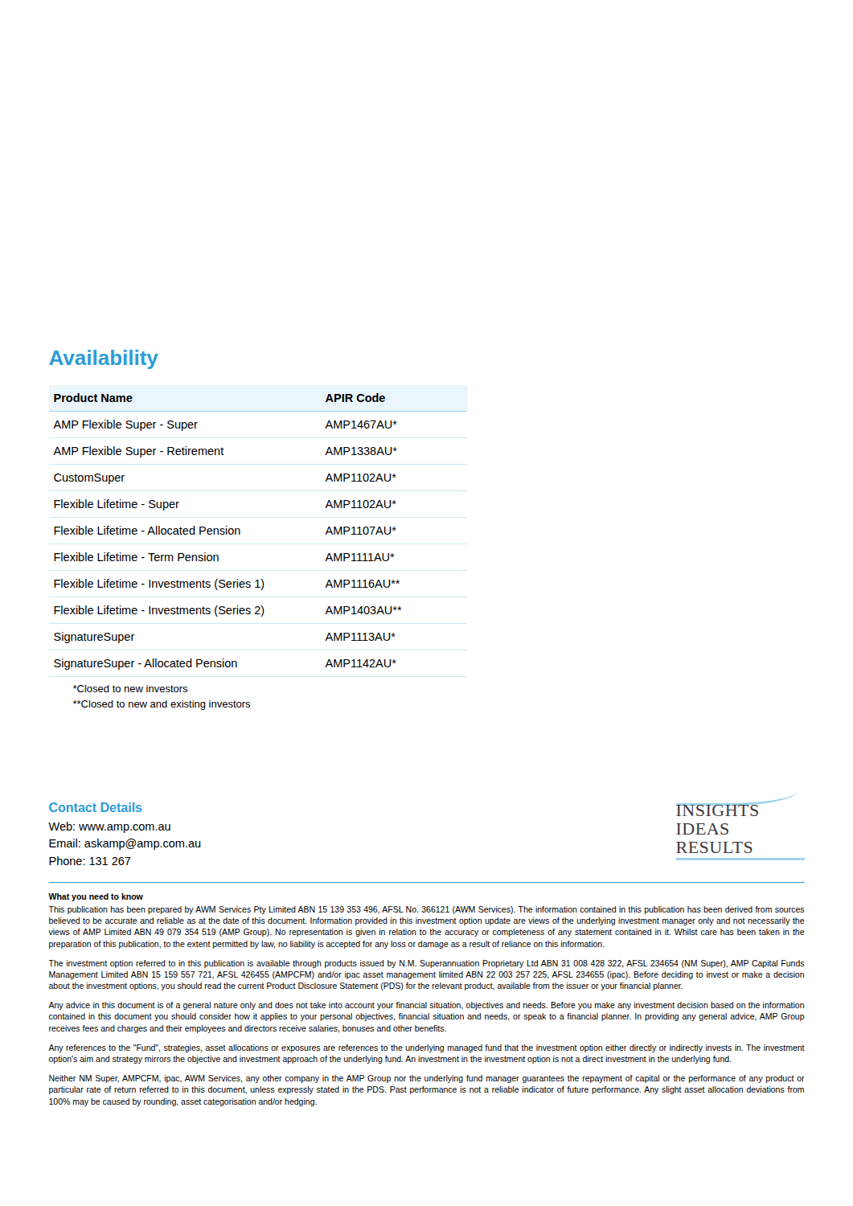Availability
| Product Name | APIR Code |
| --- | --- |
| AMP Flexible Super - Super | AMP1467AU* |
| AMP Flexible Super - Retirement | AMP1338AU* |
| CustomSuper | AMP1102AU* |
| Flexible Lifetime - Super | AMP1102AU* |
| Flexible Lifetime - Allocated Pension | AMP1107AU* |
| Flexible Lifetime - Term Pension | AMP1111AU* |
| Flexible Lifetime - Investments (Series 1) | AMP1116AU** |
| Flexible Lifetime - Investments (Series 2) | AMP1403AU** |
| SignatureSuper | AMP1113AU* |
| SignatureSuper - Allocated Pension | AMP1142AU* |
*Closed to new investors
**Closed to new and existing investors
Contact Details
Web: www.amp.com.au
Email: askamp@amp.com.au
Phone: 131 267
INSIGHTS
IDEAS
RESULTS
What you need to know
This publication has been prepared by AWM Services Pty Limited ABN 15 139 353 496, AFSL No. 366121 (AWM Services). The information contained in this publication has been derived from sources believed to be accurate and reliable as at the date of this document. Information provided in this investment option update are views of the underlying investment manager only and not necessarily the views of AMP Limited ABN 49 079 354 519 (AMP Group). No representation is given in relation to the accuracy or completeness of any statement contained in it. Whilst care has been taken in the preparation of this publication, to the extent permitted by law, no liability is accepted for any loss or damage as a result of reliance on this information.
The investment option referred to in this publication is available through products issued by N.M. Superannuation Proprietary Ltd ABN 31 008 428 322, AFSL 234654 (NM Super), AMP Capital Funds Management Limited ABN 15 159 557 721, AFSL 426455 (AMPCFM) and/or ipac asset management limited ABN 22 003 257 225, AFSL 234655 (ipac). Before deciding to invest or make a decision about the investment options, you should read the current Product Disclosure Statement (PDS) for the relevant product, available from the issuer or your financial planner.
Any advice in this document is of a general nature only and does not take into account your financial situation, objectives and needs. Before you make any investment decision based on the information contained in this document you should consider how it applies to your personal objectives, financial situation and needs, or speak to a financial planner. In providing any general advice, AMP Group receives fees and charges and their employees and directors receive salaries, bonuses and other benefits.
Any references to the "Fund", strategies, asset allocations or exposures are references to the underlying managed fund that the investment option either directly or indirectly invests in. The investment option's aim and strategy mirrors the objective and investment approach of the underlying fund. An investment in the investment option is not a direct investment in the underlying fund.
Neither NM Super, AMPCFM, ipac, AWM Services, any other company in the AMP Group nor the underlying fund manager guarantees the repayment of capital or the performance of any product or particular rate of return referred to in this document, unless expressly stated in the PDS. Past performance is not a reliable indicator of future performance. Any slight asset allocation deviations from 100% may be caused by rounding, asset categorisation and/or hedging.